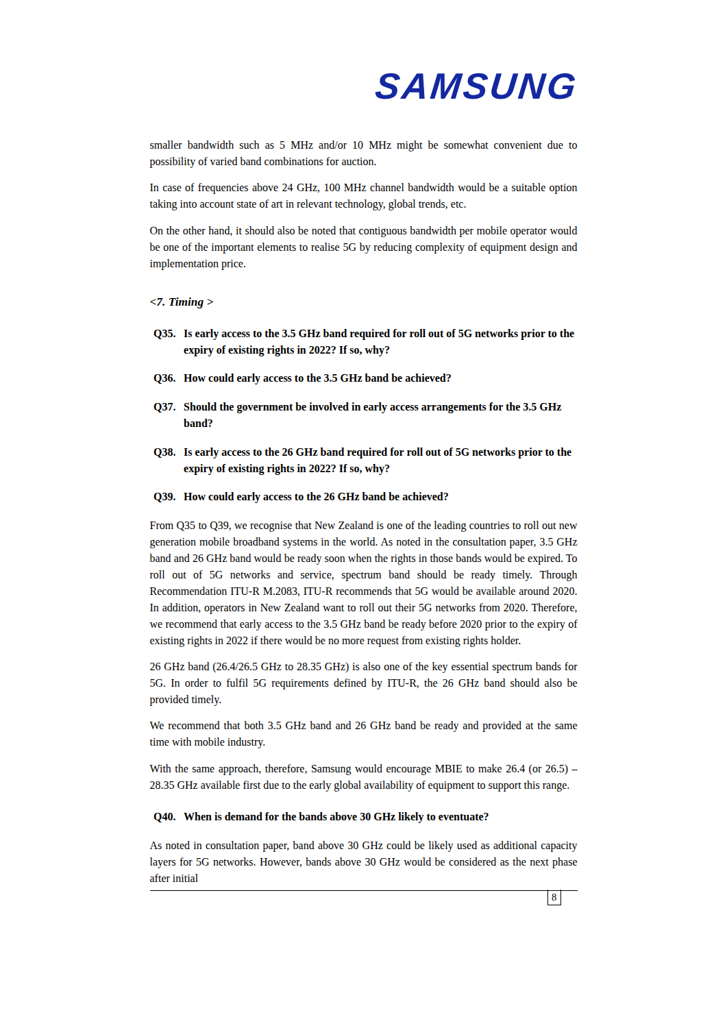SAMSUNG
smaller bandwidth such as 5 MHz and/or 10 MHz might be somewhat convenient due to possibility of varied band combinations for auction.
In case of frequencies above 24 GHz, 100 MHz channel bandwidth would be a suitable option taking into account state of art in relevant technology, global trends, etc.
On the other hand, it should also be noted that contiguous bandwidth per mobile operator would be one of the important elements to realise 5G by reducing complexity of equipment design and implementation price.
<7. Timing >
Q35. Is early access to the 3.5 GHz band required for roll out of 5G networks prior to the expiry of existing rights in 2022? If so, why?
Q36. How could early access to the 3.5 GHz band be achieved?
Q37. Should the government be involved in early access arrangements for the 3.5 GHz band?
Q38. Is early access to the 26 GHz band required for roll out of 5G networks prior to the expiry of existing rights in 2022? If so, why?
Q39. How could early access to the 26 GHz band be achieved?
From Q35 to Q39, we recognise that New Zealand is one of the leading countries to roll out new generation mobile broadband systems in the world. As noted in the consultation paper, 3.5 GHz band and 26 GHz band would be ready soon when the rights in those bands would be expired. To roll out of 5G networks and service, spectrum band should be ready timely. Through Recommendation ITU-R M.2083, ITU-R recommends that 5G would be available around 2020. In addition, operators in New Zealand want to roll out their 5G networks from 2020. Therefore, we recommend that early access to the 3.5 GHz band be ready before 2020 prior to the expiry of existing rights in 2022 if there would be no more request from existing rights holder.
26 GHz band (26.4/26.5 GHz to 28.35 GHz) is also one of the key essential spectrum bands for 5G. In order to fulfil 5G requirements defined by ITU-R, the 26 GHz band should also be provided timely.
We recommend that both 3.5 GHz band and 26 GHz band be ready and provided at the same time with mobile industry.
With the same approach, therefore, Samsung would encourage MBIE to make 26.4 (or 26.5) – 28.35 GHz available first due to the early global availability of equipment to support this range.
Q40. When is demand for the bands above 30 GHz likely to eventuate?
As noted in consultation paper, band above 30 GHz could be likely used as additional capacity layers for 5G networks. However, bands above 30 GHz would be considered as the next phase after initial
8